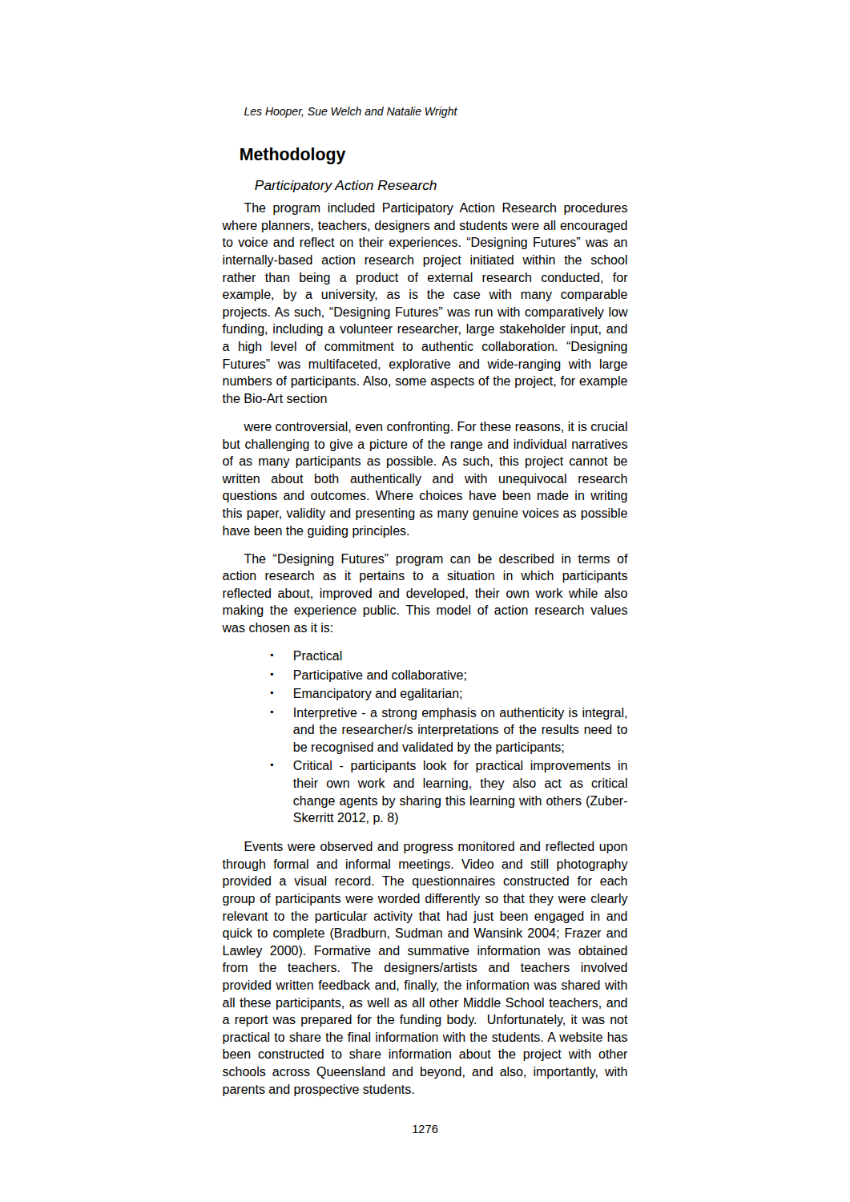Les Hooper, Sue Welch and Natalie Wright
Methodology
Participatory Action Research
The program included Participatory Action Research procedures where planners, teachers, designers and students were all encouraged to voice and reflect on their experiences. “Designing Futures” was an internally-based action research project initiated within the school rather than being a product of external research conducted, for example, by a university, as is the case with many comparable projects. As such, “Designing Futures” was run with comparatively low funding, including a volunteer researcher, large stakeholder input, and a high level of commitment to authentic collaboration. “Designing Futures” was multifaceted, explorative and wide-ranging with large numbers of participants. Also, some aspects of the project, for example the Bio-Art section
were controversial, even confronting. For these reasons, it is crucial but challenging to give a picture of the range and individual narratives of as many participants as possible. As such, this project cannot be written about both authentically and with unequivocal research questions and outcomes. Where choices have been made in writing this paper, validity and presenting as many genuine voices as possible have been the guiding principles.
The “Designing Futures” program can be described in terms of action research as it pertains to a situation in which participants reflected about, improved and developed, their own work while also making the experience public. This model of action research values was chosen as it is:
Practical
Participative and collaborative;
Emancipatory and egalitarian;
Interpretive - a strong emphasis on authenticity is integral, and the researcher/s interpretations of the results need to be recognised and validated by the participants;
Critical - participants look for practical improvements in their own work and learning, they also act as critical change agents by sharing this learning with others (Zuber-Skerritt 2012, p. 8)
Events were observed and progress monitored and reflected upon through formal and informal meetings. Video and still photography provided a visual record. The questionnaires constructed for each group of participants were worded differently so that they were clearly relevant to the particular activity that had just been engaged in and quick to complete (Bradburn, Sudman and Wansink 2004; Frazer and Lawley 2000). Formative and summative information was obtained from the teachers. The designers/artists and teachers involved provided written feedback and, finally, the information was shared with all these participants, as well as all other Middle School teachers, and a report was prepared for the funding body. Unfortunately, it was not practical to share the final information with the students. A website has been constructed to share information about the project with other schools across Queensland and beyond, and also, importantly, with parents and prospective students.
1276